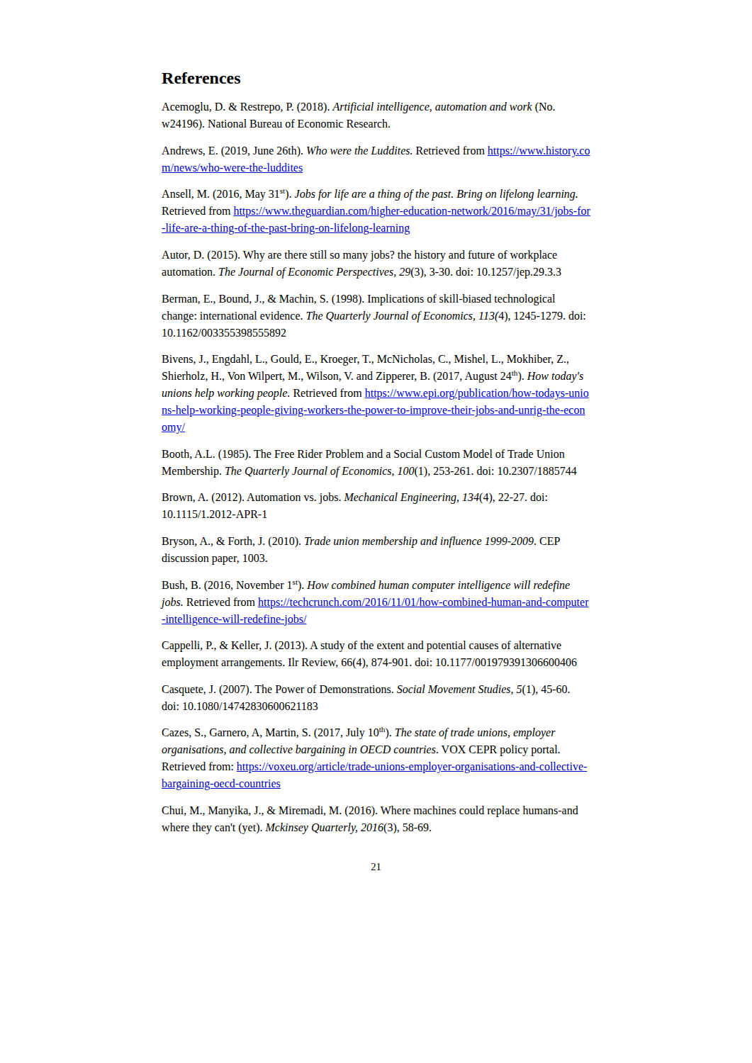References
Acemoglu, D. & Restrepo, P. (2018). Artificial intelligence, automation and work (No. w24196). National Bureau of Economic Research.
Andrews, E. (2019, June 26th). Who were the Luddites. Retrieved from https://www.history.com/news/who-were-the-luddites
Ansell, M. (2016, May 31st). Jobs for life are a thing of the past. Bring on lifelong learning. Retrieved from https://www.theguardian.com/higher-education-network/2016/may/31/jobs-for-life-are-a-thing-of-the-past-bring-on-lifelong-learning
Autor, D. (2015). Why are there still so many jobs? the history and future of workplace automation. The Journal of Economic Perspectives, 29(3), 3-30. doi: 10.1257/jep.29.3.3
Berman, E., Bound, J., & Machin, S. (1998). Implications of skill-biased technological change: international evidence. The Quarterly Journal of Economics, 113(4), 1245-1279. doi: 10.1162/003355398555892
Bivens, J., Engdahl, L., Gould, E., Kroeger, T., McNicholas, C., Mishel, L., Mokhiber, Z., Shierholz, H., Von Wilpert, M., Wilson, V. and Zipperer, B. (2017, August 24th). How today's unions help working people. Retrieved from https://www.epi.org/publication/how-todays-unions-help-working-people-giving-workers-the-power-to-improve-their-jobs-and-unrig-the-economy/
Booth, A.L. (1985). The Free Rider Problem and a Social Custom Model of Trade Union Membership. The Quarterly Journal of Economics, 100(1), 253-261. doi: 10.2307/1885744
Brown, A. (2012). Automation vs. jobs. Mechanical Engineering, 134(4), 22-27. doi: 10.1115/1.2012-APR-1
Bryson, A., & Forth, J. (2010). Trade union membership and influence 1999-2009. CEP discussion paper, 1003.
Bush, B. (2016, November 1st). How combined human computer intelligence will redefine jobs. Retrieved from https://techcrunch.com/2016/11/01/how-combined-human-and-computer-intelligence-will-redefine-jobs/
Cappelli, P., & Keller, J. (2013). A study of the extent and potential causes of alternative employment arrangements. Ilr Review, 66(4), 874-901. doi: 10.1177/001979391306600406
Casquete, J. (2007). The Power of Demonstrations. Social Movement Studies, 5(1), 45-60. doi: 10.1080/14742830600621183
Cazes, S., Garnero, A, Martin, S. (2017, July 10th). The state of trade unions, employer organisations, and collective bargaining in OECD countries. VOX CEPR policy portal. Retrieved from: https://voxeu.org/article/trade-unions-employer-organisations-and-collective-bargaining-oecd-countries
Chui, M., Manyika, J., & Miremadi, M. (2016). Where machines could replace humans-and where they can't (yet). Mckinsey Quarterly, 2016(3), 58-69.
21